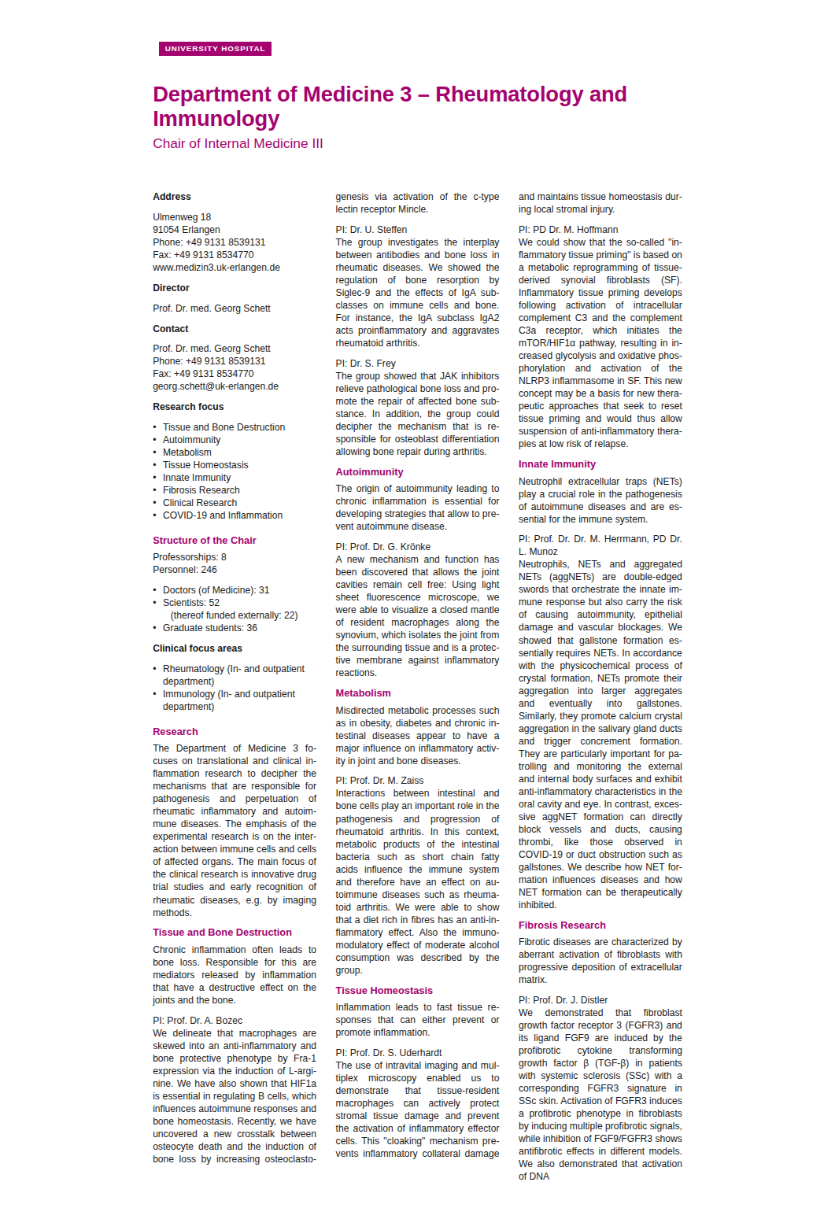University Hospital
Department of Medicine 3 – Rheumatology and Immunology
Chair of Internal Medicine III
Address
Ulmenweg 18
91054 Erlangen
Phone: +49 9131 8539131
Fax: +49 9131 8534770
www.medizin3.uk-erlangen.de
Director
Prof. Dr. med. Georg Schett
Contact
Prof. Dr. med. Georg Schett
Phone: +49 9131 8539131
Fax: +49 9131 8534770
georg.schett@uk-erlangen.de
Research focus
Tissue and Bone Destruction
Autoimmunity
Metabolism
Tissue Homeostasis
Innate Immunity
Fibrosis Research
Clinical Research
COVID-19 and Inflammation
Structure of the Chair
Professorships: 8
Personnel: 246
Doctors (of Medicine): 31
Scientists: 52
(thereof funded externally: 22)
Graduate students: 36
Clinical focus areas
Rheumatology (In- and outpatient department)
Immunology (In- and outpatient department)
Research
The Department of Medicine 3 focuses on translational and clinical inflammation research to decipher the mechanisms that are responsible for pathogenesis and perpetuation of rheumatic inflammatory and autoimmune diseases. The emphasis of the experimental research is on the interaction between immune cells and cells of affected organs. The main focus of the clinical research is innovative drug trial studies and early recognition of rheumatic diseases, e.g. by imaging methods.
Tissue and Bone Destruction
Chronic inflammation often leads to bone loss. Responsible for this are mediators released by inflammation that have a destructive effect on the joints and the bone.
PI: Prof. Dr. A. Bozec
We delineate that macrophages are skewed into an anti-inflammatory and bone protective phenotype by Fra-1 expression via the induction of L-arginine. We have also shown that HIF1a is essential in regulating B cells, which influences autoimmune responses and bone homeostasis. Recently, we have uncovered a new crosstalk between osteocyte death and the induction of bone loss by increasing osteoclastogenesis via activation of the c-type lectin receptor Mincle.
PI: Dr. U. Steffen
The group investigates the interplay between antibodies and bone loss in rheumatic diseases. We showed the regulation of bone resorption by Siglec-9 and the effects of IgA subclasses on immune cells and bone. For instance, the IgA subclass IgA2 acts proinflammatory and aggravates rheumatoid arthritis.
PI: Dr. S. Frey
The group showed that JAK inhibitors relieve pathological bone loss and promote the repair of affected bone substance. In addition, the group could decipher the mechanism that is responsible for osteoblast differentiation allowing bone repair during arthritis.
Autoimmunity
The origin of autoimmunity leading to chronic inflammation is essential for developing strategies that allow to prevent autoimmune disease.
PI: Prof. Dr. G. Krönke
A new mechanism and function has been discovered that allows the joint cavities remain cell free: Using light sheet fluorescence microscope, we were able to visualize a closed mantle of resident macrophages along the synovium, which isolates the joint from the surrounding tissue and is a protective membrane against inflammatory reactions.
Metabolism
Misdirected metabolic processes such as in obesity, diabetes and chronic intestinal diseases appear to have a major influence on inflammatory activity in joint and bone diseases.
PI: Prof. Dr. M. Zaiss
Interactions between intestinal and bone cells play an important role in the pathogenesis and progression of rheumatoid arthritis. In this context, metabolic products of the intestinal bacteria such as short chain fatty acids influence the immune system and therefore have an effect on autoimmune diseases such as rheumatoid arthritis. We were able to show that a diet rich in fibres has an anti-inflammatory effect. Also the immunomodulatory effect of moderate alcohol consumption was described by the group.
Tissue Homeostasis
Inflammation leads to fast tissue responses that can either prevent or promote inflammation.
PI: Prof. Dr. S. Uderhardt
The use of intravital imaging and multiplex microscopy enabled us to demonstrate that tissue-resident macrophages can actively protect stromal tissue damage and prevent the activation of inflammatory effector cells. This "cloaking" mechanism prevents inflammatory collateral damage and maintains tissue homeostasis during local stromal injury.
PI: PD Dr. M. Hoffmann
We could show that the so-called "inflammatory tissue priming" is based on a metabolic reprogramming of tissue-derived synovial fibroblasts (SF). Inflammatory tissue priming develops following activation of intracellular complement C3 and the complement C3a receptor, which initiates the mTOR/HIF1α pathway, resulting in increased glycolysis and oxidative phosphorylation and activation of the NLRP3 inflammasome in SF. This new concept may be a basis for new therapeutic approaches that seek to reset tissue priming and would thus allow suspension of anti-inflammatory therapies at low risk of relapse.
Innate Immunity
Neutrophil extracellular traps (NETs) play a crucial role in the pathogenesis of autoimmune diseases and are essential for the immune system.
PI: Prof. Dr. Dr. M. Herrmann, PD Dr. L. Munoz
Neutrophils, NETs and aggregated NETs (aggNETs) are double-edged swords that orchestrate the innate immune response but also carry the risk of causing autoimmunity, epithelial damage and vascular blockages. We showed that gallstone formation essentially requires NETs. In accordance with the physicochemical process of crystal formation, NETs promote their aggregation into larger aggregates and eventually into gallstones. Similarly, they promote calcium crystal aggregation in the salivary gland ducts and trigger concrement formation. They are particularly important for patrolling and monitoring the external and internal body surfaces and exhibit anti-inflammatory characteristics in the oral cavity and eye. In contrast, excessive aggNET formation can directly block vessels and ducts, causing thrombi, like those observed in COVID-19 or duct obstruction such as gallstones. We describe how NET formation influences diseases and how NET formation can be therapeutically inhibited.
Fibrosis Research
Fibrotic diseases are characterized by aberrant activation of fibroblasts with progressive deposition of extracellular matrix.
PI: Prof. Dr. J. Distler
We demonstrated that fibroblast growth factor receptor 3 (FGFR3) and its ligand FGF9 are induced by the profibrotic cytokine transforming growth factor β (TGF-β) in patients with systemic sclerosis (SSc) with a corresponding FGFR3 signature in SSc skin. Activation of FGFR3 induces a profibrotic phenotype in fibroblasts by inducing multiple profibrotic signals, while inhibition of FGF9/FGFR3 shows antifibrotic effects in different models. We also demonstrated that activation of DNA